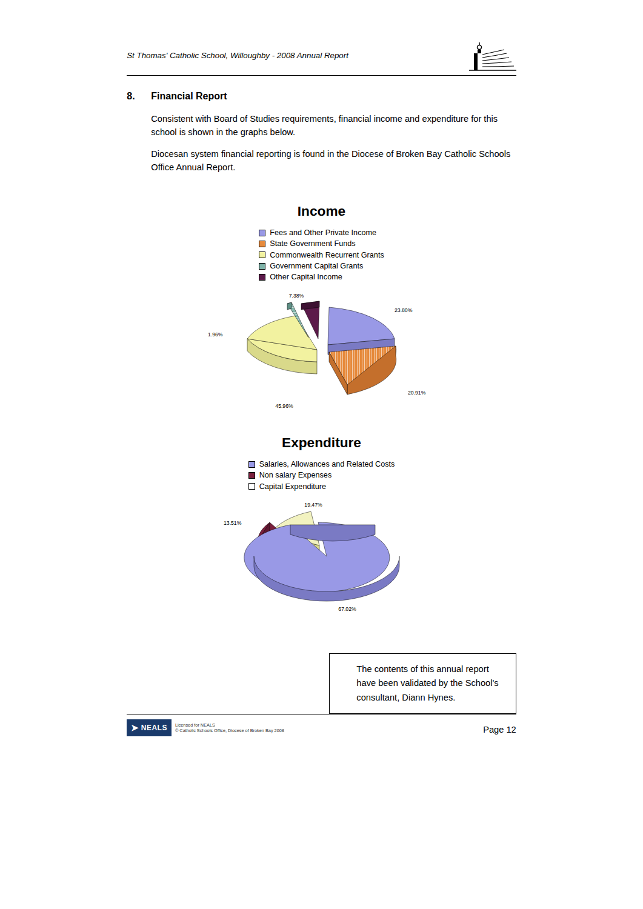St Thomas' Catholic School, Willoughby - 2008 Annual Report
8. Financial Report
Consistent with Board of Studies requirements, financial income and expenditure for this school is shown in the graphs below.
Diocesan system financial reporting is found in the Diocese of Broken Bay Catholic Schools Office Annual Report.
Income
Fees and Other Private Income
State Government Funds
Commonwealth Recurrent Grants
Government Capital Grants
Other Capital Income
7.38% 1.96% 45.96% 23.80% 20.91%
Expenditure
Salaries, Allowances and Related Costs
Non salary Expenses
Capital Expenditure
19.47% 13.51% 67.02%
The contents of this annual report have been validated by the School's consultant, Diann Hynes.
➤NEALS
Licensed for NEALS
© Catholic Schools Office, Diocese of Broken Bay 2008
Page 12